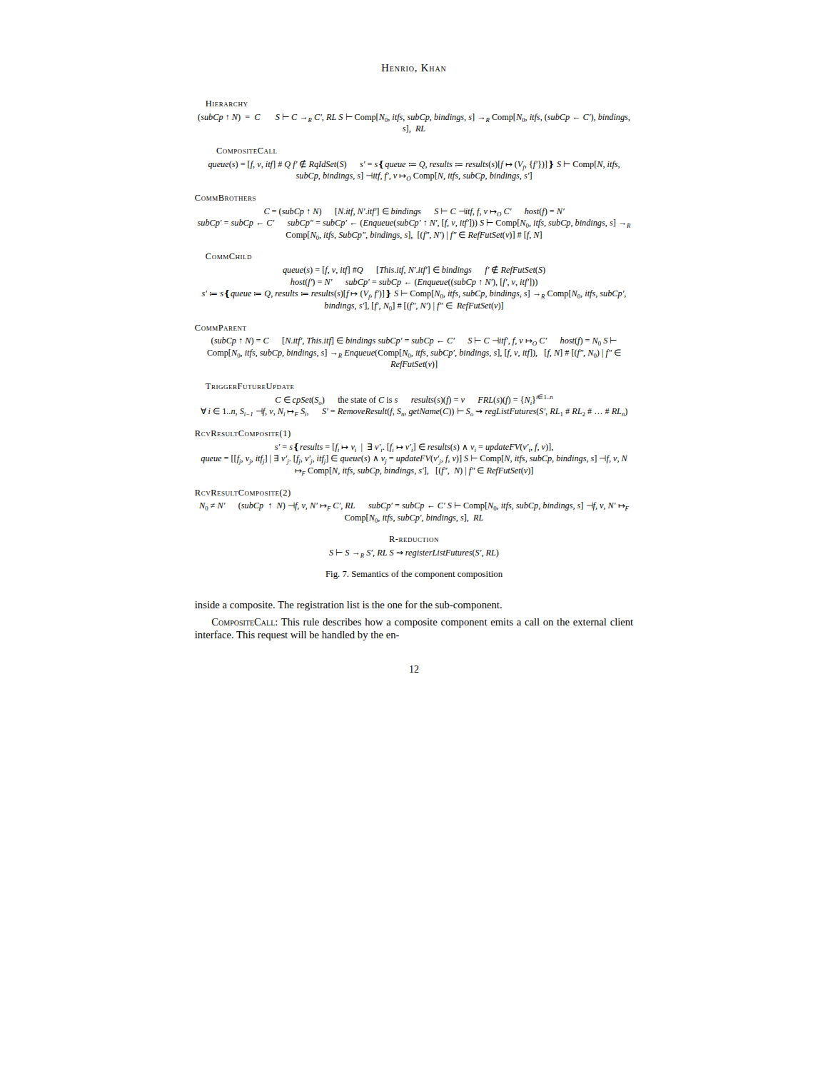Henrio, Khan
Hierarchy
(subCp ↑ N) = C S ⊢ C →R C′, RL S ⊢ Comp[N0, itfs, subCp, bindings, s] →R Comp[N0, itfs, (subCp ← C′), bindings, s], RL
CompositeCall
queue(s) = [f, v, itf] # Q f′ ∉ RqIdSet(S) s′ = s❴queue ≔ Q, results ≔ results(s)[f ↦ (Vf, {f′})]❵ S ⊢ Comp[N, itfs, subCp, bindings, s] ⊣itf, f′, v ↦O Comp[N, itfs, subCp, bindings, s′]
CommBrothers
C = (subCp ↑ N) [N.itf, N′.itf′] ∈ bindings S ⊢ C ⊣itf, f, v ↦O C′ host(f) = N′ subCp′ = subCp ← C′ subCp″ = subCp′ ← (Enqueue(subCp′ ↑ N′, [f, v, itf′])) S ⊢ Comp[N0, itfs, subCp, bindings, s] →R Comp[N0, itfs, SubCp″, bindings, s], [(f″, N′) | f″ ∈ RefFutSet(v)] # [f, N]
CommChild
queue(s) = [f, v, itf] #Q [This.itf, N′.itf′] ∈ bindings f′ ∉ RefFutSet(S) host(f′) = N′ subCp′ = subCp ← (Enqueue((subCp ↑ N′), [f′, v, itf′])) s′ ≔ s❴queue ≔ Q, results ≔ results(s)[f ↦ (Vf, f′)]❵ S ⊢ Comp[N0, itfs, subCp, bindings, s] →R Comp[N0, itfs, subCp′, bindings, s′], [f′, N0] # [(f″, N′) | f″ ∈ RefFutSet(v)]
CommParent
(subCp ↑ N) = C [N.itf′, This.itf] ∈ bindings subCp′ = subCp ← C′ S ⊢ C ⊣itf′, f, v ↦O C′ host(f) = N0 S ⊢ Comp[N0, itfs, subCp, bindings, s] →R Enqueue(Comp[N0, itfs, subCp′, bindings, s], [f, v, itf]), [f, N] # [(f″, N0) | f″ ∈ RefFutSet(v)]
TriggerFutureUpdate
C ∈ cpSet(So) the state of C is s results(s)(f) = v FRL(s)(f) = {Ni}i∈1..n ∀ i ∈ 1..n, Si−1 ⊣f, v, Ni ↦F Si, S′ = RemoveResult(f, Sn, getName(C)) ⊢ So ⇝ regListFutures(S′, RL1 # RL2 # … # RLn)
RcvResultComposite(1)
s′ = s❴results = [fi ↦ vi | ∃ v′i. [fi ↦ v′i] ∈ results(s) ∧ vi = updateFV(v′i, f, v)], queue = [[fj, vj, itfj] | ∃ v′j. [fj, v′j, itfj] ∈ queue(s) ∧ vj = updateFV(v′j, f, v)] S ⊢ Comp[N, itfs, subCp, bindings, s] ⊣f, v, N ↦F Comp[N, itfs, subCp, bindings, s′], [(f″, N) | f″ ∈ RefFutSet(v)]
RcvResultComposite(2)
N0 ≠ N′ (subCp ↑ N) ⊣f, v, N′ ↦F C′, RL subCp′ = subCp ← C′ S ⊢ Comp[N0, itfs, subCp, bindings, s] ⊣f, v, N′ ↦F Comp[N0, itfs, subCp′, bindings, s], RL
R-reduction S ⊢ S →R S′, RL S ⇝ registerListFutures(S′, RL)
Fig. 7. Semantics of the component composition
inside a composite. The registration list is the one for the sub-component.
CompositeCall: This rule describes how a composite component emits a call on the external client interface. This request will be handled by the en-
12